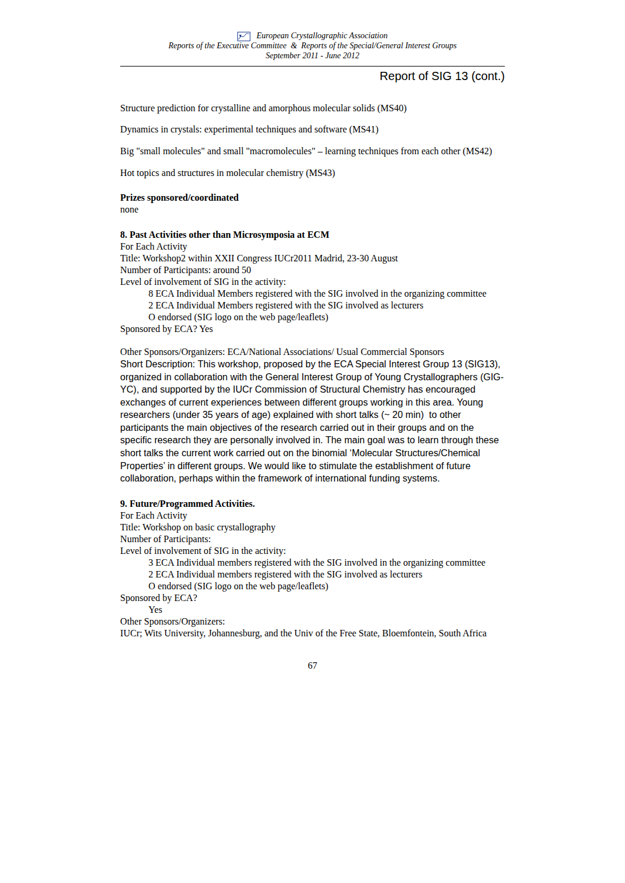European Crystallographic Association
Reports of the Executive Committee & Reports of the Special/General Interest Groups
September 2011 - June 2012
Report of SIG 13 (cont.)
Structure prediction for crystalline and amorphous molecular solids (MS40)
Dynamics in crystals: experimental techniques and software (MS41)
Big "small molecules" and small "macromolecules" – learning techniques from each other (MS42)
Hot topics and structures in molecular chemistry (MS43)
Prizes sponsored/coordinated
none
8. Past Activities other than Microsymposia at ECM
For Each Activity
Title: Workshop2 within XXII Congress IUCr2011 Madrid, 23-30 August
Number of Participants: around 50
Level of involvement of SIG in the activity:
8 ECA Individual Members registered with the SIG involved in the organizing committee
2 ECA Individual Members registered with the SIG involved as lecturers
O endorsed (SIG logo on the web page/leaflets)
Sponsored by ECA? Yes
Other Sponsors/Organizers: ECA/National Associations/ Usual Commercial Sponsors
Short Description: This workshop, proposed by the ECA Special Interest Group 13 (SIG13), organized in collaboration with the General Interest Group of Young Crystallographers (GIG-YC), and supported by the IUCr Commission of Structural Chemistry has encouraged exchanges of current experiences between different groups working in this area. Young researchers (under 35 years of age) explained with short talks (~ 20 min) to other participants the main objectives of the research carried out in their groups and on the specific research they are personally involved in. The main goal was to learn through these short talks the current work carried out on the binomial ‘Molecular Structures/Chemical Properties’ in different groups. We would like to stimulate the establishment of future collaboration, perhaps within the framework of international funding systems.
9. Future/Programmed Activities.
For Each Activity
Title: Workshop on basic crystallography
Number of Participants:
Level of involvement of SIG in the activity:
3 ECA Individual members registered with the SIG involved in the organizing committee
2 ECA Individual members registered with the SIG involved as lecturers
O endorsed (SIG logo on the web page/leaflets)
Sponsored by ECA?
Yes
Other Sponsors/Organizers:
IUCr; Wits University, Johannesburg, and the Univ of the Free State, Bloemfontein, South Africa
67